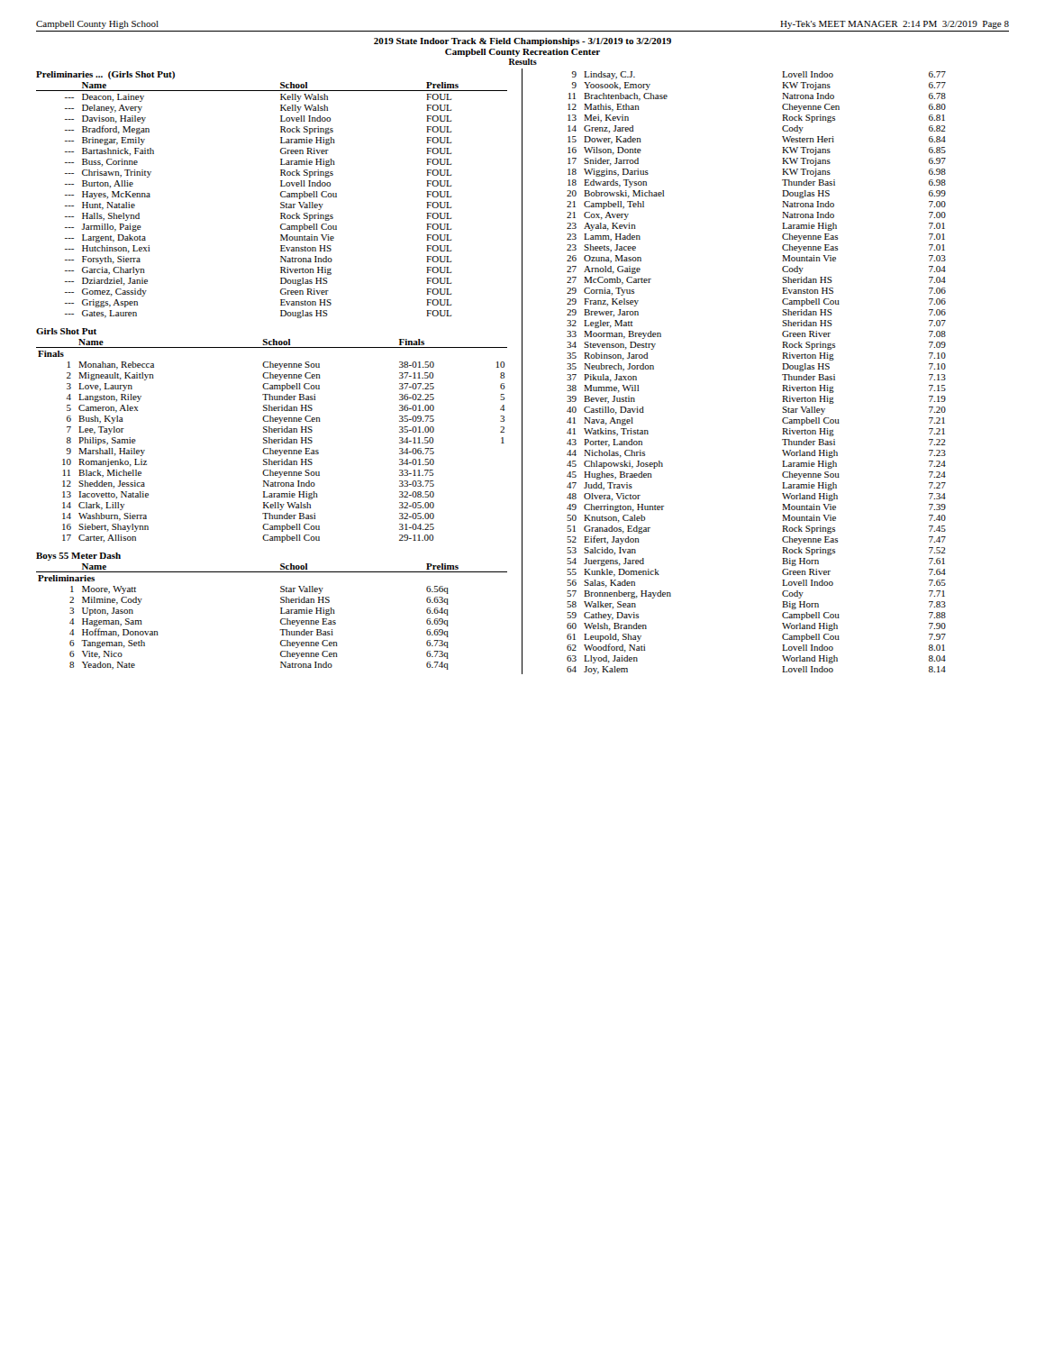Campbell County High School
Hy-Tek's MEET MANAGER 2:14 PM 3/2/2019 Page 8
2019 State Indoor Track & Field Championships - 3/1/2019 to 3/2/2019
Campbell County Recreation Center
Results
Preliminaries ... (Girls Shot Put)
| | Name | School | Prelims |
| --- | --- | --- | --- |
| --- | Deacon, Lainey | Kelly Walsh | FOUL |
| --- | Delaney, Avery | Kelly Walsh | FOUL |
| --- | Davison, Hailey | Lovell Indoo | FOUL |
| --- | Bradford, Megan | Rock Springs | FOUL |
| --- | Brinegar, Emily | Laramie High | FOUL |
| --- | Bartashnick, Faith | Green River | FOUL |
| --- | Buss, Corinne | Laramie High | FOUL |
| --- | Chrisawn, Trinity | Rock Springs | FOUL |
| --- | Burton, Allie | Lovell Indoo | FOUL |
| --- | Hayes, McKenna | Campbell Cou | FOUL |
| --- | Hunt, Natalie | Star Valley | FOUL |
| --- | Halls, Shelynd | Rock Springs | FOUL |
| --- | Jarmillo, Paige | Campbell Cou | FOUL |
| --- | Largent, Dakota | Mountain Vie | FOUL |
| --- | Hutchinson, Lexi | Evanston HS | FOUL |
| --- | Forsyth, Sierra | Natrona Indo | FOUL |
| --- | Garcia, Charlyn | Riverton Hig | FOUL |
| --- | Dziardziel, Janie | Douglas HS | FOUL |
| --- | Gomez, Cassidy | Green River | FOUL |
| --- | Griggs, Aspen | Evanston HS | FOUL |
| --- | Gates, Lauren | Douglas HS | FOUL |
Girls Shot Put
| | Name | School | Finals | |
| --- | --- | --- | --- | --- |
| Finals |
| 1 | Monahan, Rebecca | Cheyenne Sou | 38-01.50 | 10 |
| 2 | Migneault, Kaitlyn | Cheyenne Cen | 37-11.50 | 8 |
| 3 | Love, Lauryn | Campbell Cou | 37-07.25 | 6 |
| 4 | Langston, Riley | Thunder Basi | 36-02.25 | 5 |
| 5 | Cameron, Alex | Sheridan HS | 36-01.00 | 4 |
| 6 | Bush, Kyla | Cheyenne Cen | 35-09.75 | 3 |
| 7 | Lee, Taylor | Sheridan HS | 35-01.00 | 2 |
| 8 | Philips, Samie | Sheridan HS | 34-11.50 | 1 |
| 9 | Marshall, Hailey | Cheyenne Eas | 34-06.75 | |
| 10 | Romanjenko, Liz | Sheridan HS | 34-01.50 | |
| 11 | Black, Michelle | Cheyenne Sou | 33-11.75 | |
| 12 | Shedden, Jessica | Natrona Indo | 33-03.75 | |
| 13 | Iacovetto, Natalie | Laramie High | 32-08.50 | |
| 14 | Clark, Lilly | Kelly Walsh | 32-05.00 | |
| 14 | Washburn, Sierra | Thunder Basi | 32-05.00 | |
| 16 | Siebert, Shaylynn | Campbell Cou | 31-04.25 | |
| 17 | Carter, Allison | Campbell Cou | 29-11.00 | |
Boys 55 Meter Dash
| | Name | School | Prelims |
| --- | --- | --- | --- |
| Preliminaries |
| 1 | Moore, Wyatt | Star Valley | 6.56q |
| 2 | Milmine, Cody | Sheridan HS | 6.63q |
| 3 | Upton, Jason | Laramie High | 6.64q |
| 4 | Hageman, Sam | Cheyenne Eas | 6.69q |
| 4 | Hoffman, Donovan | Thunder Basi | 6.69q |
| 6 | Tangeman, Seth | Cheyenne Cen | 6.73q |
| 6 | Vite, Nico | Cheyenne Cen | 6.73q |
| 8 | Yeadon, Nate | Natrona Indo | 6.74q |
| 9 | Lindsay, C.J. | Lovell Indoo | 6.77 |
| 9 | Yoosook, Emory | KW Trojans | 6.77 |
| 11 | Brachtenbach, Chase | Natrona Indo | 6.78 |
| 12 | Mathis, Ethan | Cheyenne Cen | 6.80 |
| 13 | Mei, Kevin | Rock Springs | 6.81 |
| 14 | Grenz, Jared | Cody | 6.82 |
| 15 | Dower, Kaden | Western Heri | 6.84 |
| 16 | Wilson, Donte | KW Trojans | 6.85 |
| 17 | Snider, Jarrod | KW Trojans | 6.97 |
| 18 | Wiggins, Darius | KW Trojans | 6.98 |
| 18 | Edwards, Tyson | Thunder Basi | 6.98 |
| 20 | Bobrowski, Michael | Douglas HS | 6.99 |
| 21 | Campbell, Tehl | Natrona Indo | 7.00 |
| 21 | Cox, Avery | Natrona Indo | 7.00 |
| 23 | Ayala, Kevin | Laramie High | 7.01 |
| 23 | Lamm, Haden | Cheyenne Eas | 7.01 |
| 23 | Sheets, Jacee | Cheyenne Eas | 7.01 |
| 26 | Ozuna, Mason | Mountain Vie | 7.03 |
| 27 | Arnold, Gaige | Cody | 7.04 |
| 27 | McComb, Carter | Sheridan HS | 7.04 |
| 29 | Cornia, Tyus | Evanston HS | 7.06 |
| 29 | Franz, Kelsey | Campbell Cou | 7.06 |
| 29 | Brewer, Jaron | Sheridan HS | 7.06 |
| 32 | Legler, Matt | Sheridan HS | 7.07 |
| 33 | Moorman, Breyden | Green River | 7.08 |
| 34 | Stevenson, Destry | Rock Springs | 7.09 |
| 35 | Robinson, Jarod | Riverton Hig | 7.10 |
| 35 | Neubrech, Jordon | Douglas HS | 7.10 |
| 37 | Pikula, Jaxon | Thunder Basi | 7.13 |
| 38 | Mumme, Will | Riverton Hig | 7.15 |
| 39 | Bever, Justin | Riverton Hig | 7.19 |
| 40 | Castillo, David | Star Valley | 7.20 |
| 41 | Nava, Angel | Campbell Cou | 7.21 |
| 41 | Watkins, Tristan | Riverton Hig | 7.21 |
| 43 | Porter, Landon | Thunder Basi | 7.22 |
| 44 | Nicholas, Chris | Worland High | 7.23 |
| 45 | Chlapowski, Joseph | Laramie High | 7.24 |
| 45 | Hughes, Braeden | Cheyenne Sou | 7.24 |
| 47 | Judd, Travis | Laramie High | 7.27 |
| 48 | Olvera, Victor | Worland High | 7.34 |
| 49 | Cherrington, Hunter | Mountain Vie | 7.39 |
| 50 | Knutson, Caleb | Mountain Vie | 7.40 |
| 51 | Granados, Edgar | Rock Springs | 7.45 |
| 52 | Eifert, Jaydon | Cheyenne Eas | 7.47 |
| 53 | Salcido, Ivan | Rock Springs | 7.52 |
| 54 | Juergens, Jared | Big Horn | 7.61 |
| 55 | Kunkle, Domenick | Green River | 7.64 |
| 56 | Salas, Kaden | Lovell Indoo | 7.65 |
| 57 | Bronnenberg, Hayden | Cody | 7.71 |
| 58 | Walker, Sean | Big Horn | 7.83 |
| 59 | Cathey, Davis | Campbell Cou | 7.88 |
| 60 | Welsh, Branden | Worland High | 7.90 |
| 61 | Leupold, Shay | Campbell Cou | 7.97 |
| 62 | Woodford, Nati | Lovell Indoo | 8.01 |
| 63 | Llyod, Jaiden | Worland High | 8.04 |
| 64 | Joy, Kalem | Lovell Indoo | 8.14 |